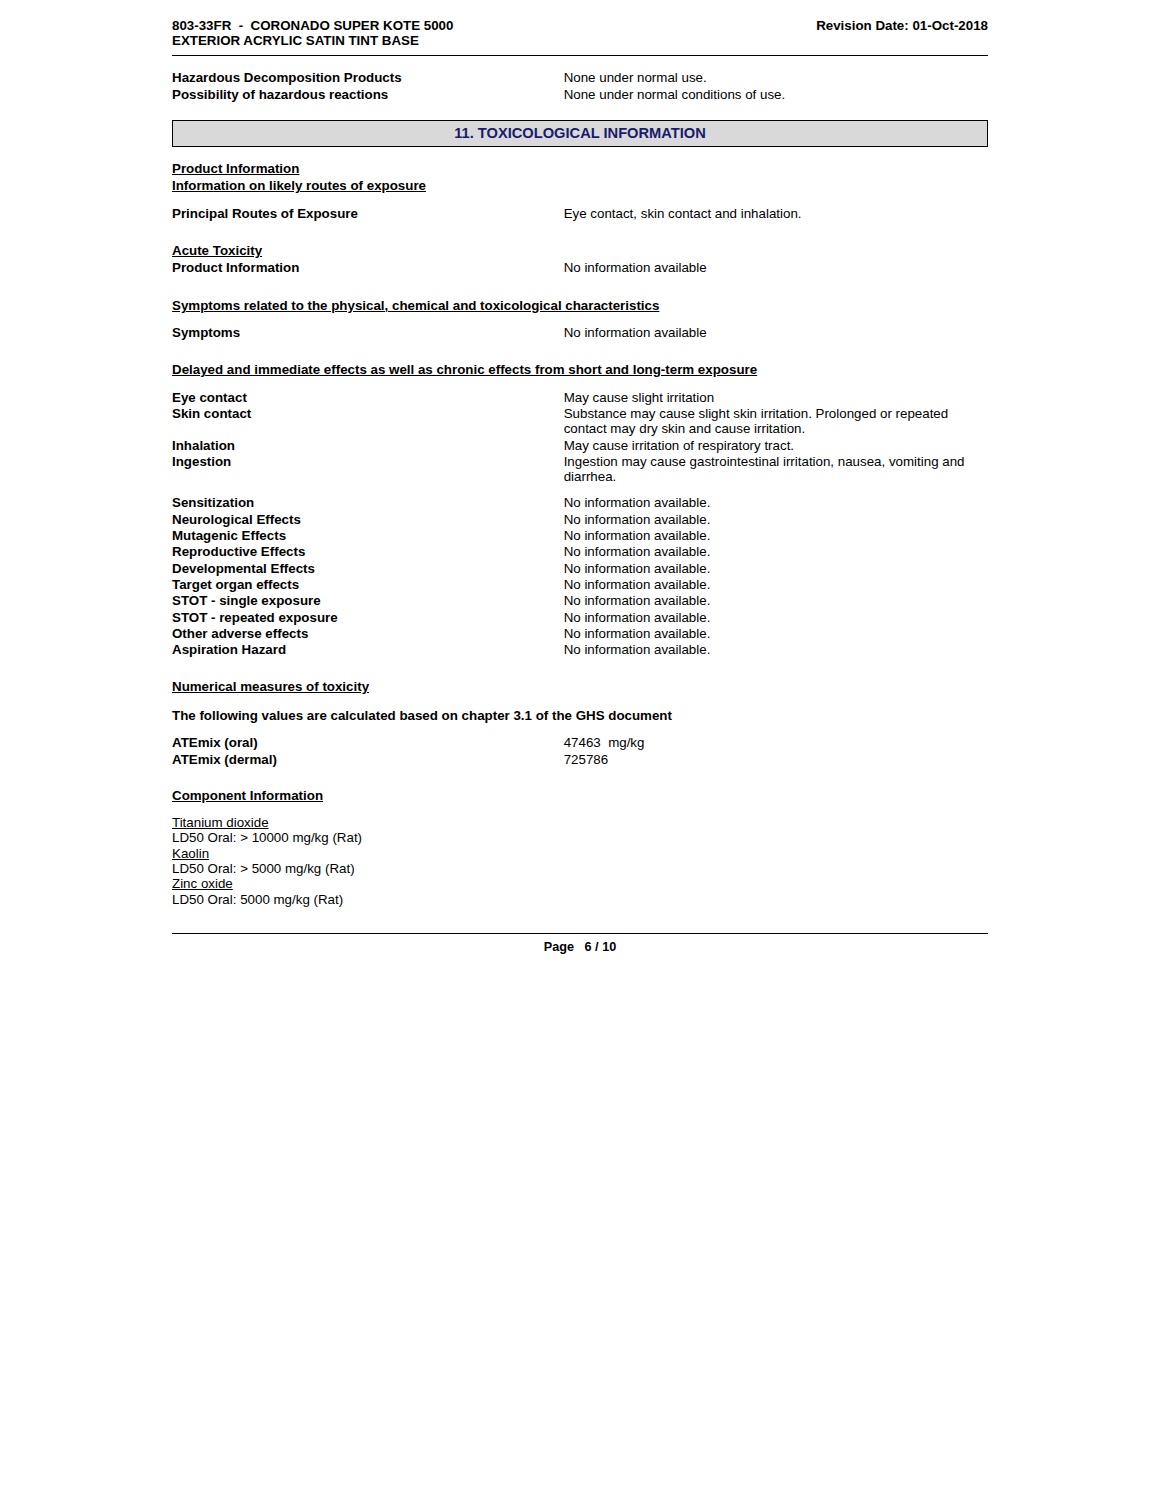803-33FR - CORONADO SUPER KOTE 5000
EXTERIOR ACRYLIC SATIN TINT BASE
Revision Date: 01-Oct-2018
Hazardous Decomposition Products
None under normal use.
Possibility of hazardous reactions
None under normal conditions of use.
11. TOXICOLOGICAL INFORMATION
Product Information
Information on likely routes of exposure
Principal Routes of Exposure
Eye contact, skin contact and inhalation.
Acute Toxicity
Product Information
No information available
Symptoms related to the physical, chemical and toxicological characteristics
Symptoms
No information available
Delayed and immediate effects as well as chronic effects from short and long-term exposure
Eye contact
May cause slight irritation
Skin contact
Substance may cause slight skin irritation. Prolonged or repeated contact may dry skin and cause irritation.
Inhalation
May cause irritation of respiratory tract.
Ingestion
Ingestion may cause gastrointestinal irritation, nausea, vomiting and diarrhea.
Sensitization
No information available.
Neurological Effects
No information available.
Mutagenic Effects
No information available.
Reproductive Effects
No information available.
Developmental Effects
No information available.
Target organ effects
No information available.
STOT - single exposure
No information available.
STOT - repeated exposure
No information available.
Other adverse effects
No information available.
Aspiration Hazard
No information available.
Numerical measures of toxicity
The following values are calculated based on chapter 3.1 of the GHS document
ATEmix (oral)
47463 mg/kg
ATEmix (dermal)
725786
Component Information
Titanium dioxide
LD50 Oral: > 10000 mg/kg (Rat)
Kaolin
LD50 Oral: > 5000 mg/kg (Rat)
Zinc oxide
LD50 Oral: 5000 mg/kg (Rat)
Page 6 / 10